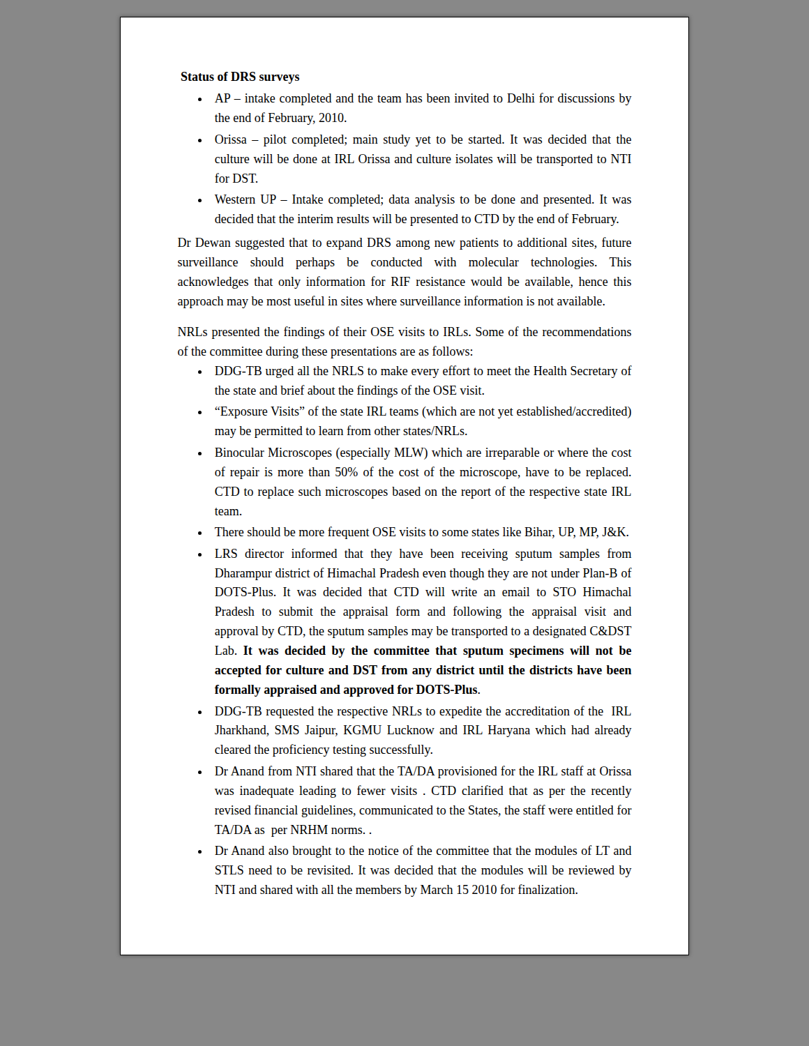Status of DRS surveys
AP – intake completed and the team has been invited to Delhi for discussions by the end of February, 2010.
Orissa – pilot completed; main study yet to be started. It was decided that the culture will be done at IRL Orissa and culture isolates will be transported to NTI for DST.
Western UP – Intake completed; data analysis to be done and presented. It was decided that the interim results will be presented to CTD by the end of February.
Dr Dewan suggested that to expand DRS among new patients to additional sites, future surveillance should perhaps be conducted with molecular technologies. This acknowledges that only information for RIF resistance would be available, hence this approach may be most useful in sites where surveillance information is not available.
NRLs presented the findings of their OSE visits to IRLs. Some of the recommendations of the committee during these presentations are as follows:
DDG-TB urged all the NRLS to make every effort to meet the Health Secretary of the state and brief about the findings of the OSE visit.
“Exposure Visits” of the state IRL teams (which are not yet established/accredited) may be permitted to learn from other states/NRLs.
Binocular Microscopes (especially MLW) which are irreparable or where the cost of repair is more than 50% of the cost of the microscope, have to be replaced. CTD to replace such microscopes based on the report of the respective state IRL team.
There should be more frequent OSE visits to some states like Bihar, UP, MP, J&K.
LRS director informed that they have been receiving sputum samples from Dharampur district of Himachal Pradesh even though they are not under Plan-B of DOTS-Plus. It was decided that CTD will write an email to STO Himachal Pradesh to submit the appraisal form and following the appraisal visit and approval by CTD, the sputum samples may be transported to a designated C&DST Lab. It was decided by the committee that sputum specimens will not be accepted for culture and DST from any district until the districts have been formally appraised and approved for DOTS-Plus.
DDG-TB requested the respective NRLs to expedite the accreditation of the IRL Jharkhand, SMS Jaipur, KGMU Lucknow and IRL Haryana which had already cleared the proficiency testing successfully.
Dr Anand from NTI shared that the TA/DA provisioned for the IRL staff at Orissa was inadequate leading to fewer visits . CTD clarified that as per the recently revised financial guidelines, communicated to the States, the staff were entitled for TA/DA as per NRHM norms. .
Dr Anand also brought to the notice of the committee that the modules of LT and STLS need to be revisited. It was decided that the modules will be reviewed by NTI and shared with all the members by March 15 2010 for finalization.